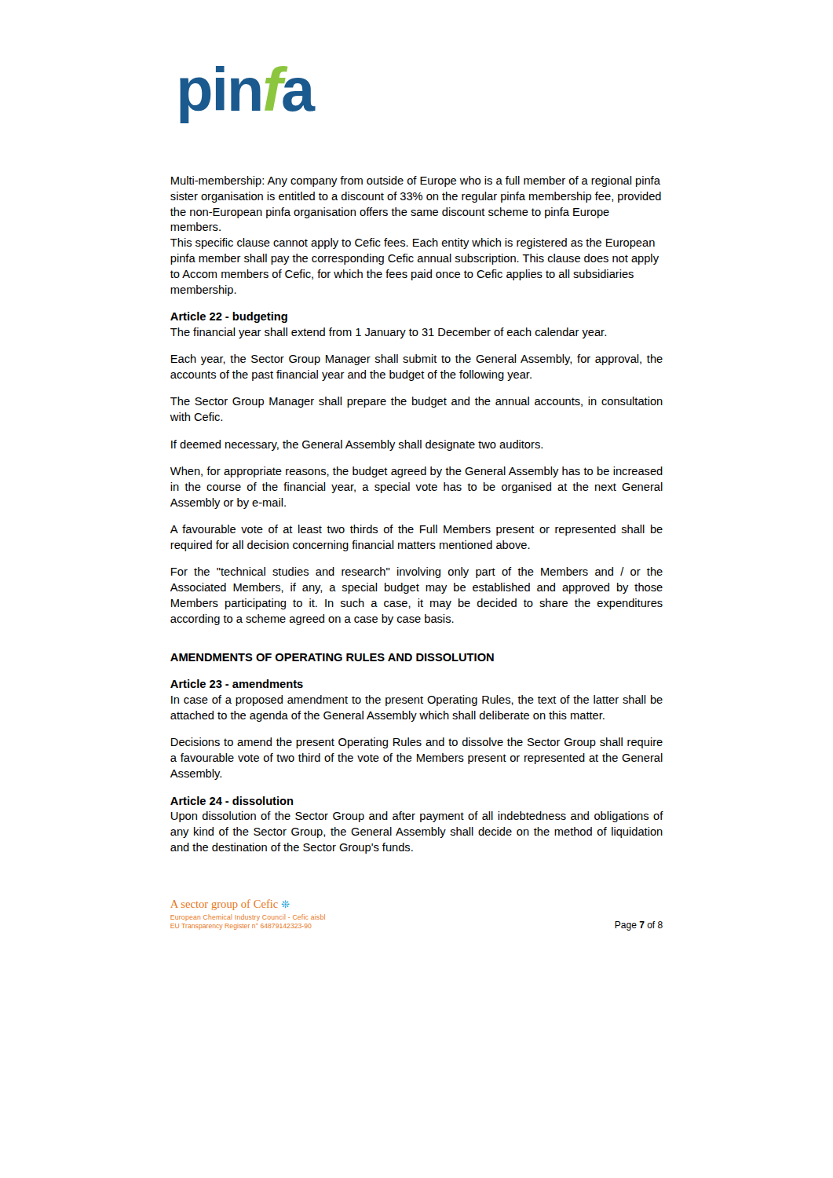pin fa
Multi-membership: Any company from outside of Europe who is a full member of a regional pinfa sister organisation is entitled to a discount of 33% on the regular pinfa membership fee, provided the non-European pinfa organisation offers the same discount scheme to pinfa Europe members.
This specific clause cannot apply to Cefic fees. Each entity which is registered as the European pinfa member shall pay the corresponding Cefic annual subscription. This clause does not apply to Accom members of Cefic, for which the fees paid once to Cefic applies to all subsidiaries membership.
Article 22 - budgeting
The financial year shall extend from 1 January to 31 December of each calendar year.
Each year, the Sector Group Manager shall submit to the General Assembly, for approval, the accounts of the past financial year and the budget of the following year.
The Sector Group Manager shall prepare the budget and the annual accounts, in consultation with Cefic.
If deemed necessary, the General Assembly shall designate two auditors.
When, for appropriate reasons, the budget agreed by the General Assembly has to be increased in the course of the financial year, a special vote has to be organised at the next General Assembly or by e-mail.
A favourable vote of at least two thirds of the Full Members present or represented shall be required for all decision concerning financial matters mentioned above.
For the "technical studies and research" involving only part of the Members and / or the Associated Members, if any, a special budget may be established and approved by those Members participating to it. In such a case, it may be decided to share the expenditures according to a scheme agreed on a case by case basis.
AMENDMENTS OF OPERATING RULES AND DISSOLUTION
Article 23 - amendments
In case of a proposed amendment to the present Operating Rules, the text of the latter shall be attached to the agenda of the General Assembly which shall deliberate on this matter.
Decisions to amend the present Operating Rules and to dissolve the Sector Group shall require a favourable vote of two third of the vote of the Members present or represented at the General Assembly.
Article 24 - dissolution
Upon dissolution of the Sector Group and after payment of all indebtedness and obligations of any kind of the Sector Group, the General Assembly shall decide on the method of liquidation and the destination of the Sector Group's funds.
A sector group of Cefic ❊
European Chemical Industry Council - Cefic aisbl
EU Transparency Register n° 64879142323-90
Page 7 of 8